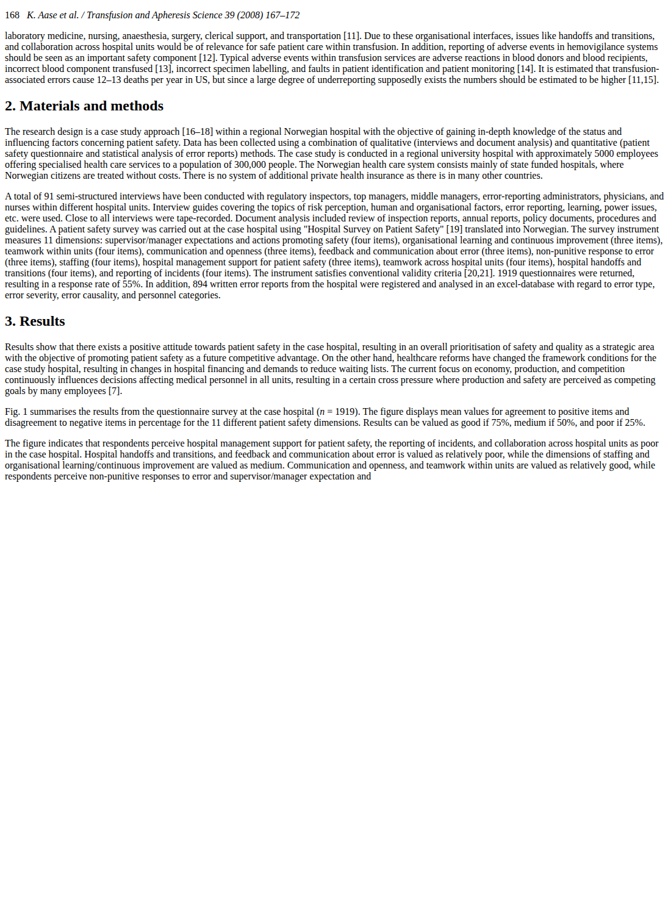168 K. Aase et al. / Transfusion and Apheresis Science 39 (2008) 167–172
laboratory medicine, nursing, anaesthesia, surgery, clerical support, and transportation [11]. Due to these organisational interfaces, issues like handoffs and transitions, and collaboration across hospital units would be of relevance for safe patient care within transfusion. In addition, reporting of adverse events in hemovigilance systems should be seen as an important safety component [12]. Typical adverse events within transfusion services are adverse reactions in blood donors and blood recipients, incorrect blood component transfused [13], incorrect specimen labelling, and faults in patient identification and patient monitoring [14]. It is estimated that transfusion-associated errors cause 12–13 deaths per year in US, but since a large degree of underreporting supposedly exists the numbers should be estimated to be higher [11,15].
2. Materials and methods
The research design is a case study approach [16–18] within a regional Norwegian hospital with the objective of gaining in-depth knowledge of the status and influencing factors concerning patient safety. Data has been collected using a combination of qualitative (interviews and document analysis) and quantitative (patient safety questionnaire and statistical analysis of error reports) methods. The case study is conducted in a regional university hospital with approximately 5000 employees offering specialised health care services to a population of 300,000 people. The Norwegian health care system consists mainly of state funded hospitals, where Norwegian citizens are treated without costs. There is no system of additional private health insurance as there is in many other countries.
A total of 91 semi-structured interviews have been conducted with regulatory inspectors, top managers, middle managers, error-reporting administrators, physicians, and nurses within different hospital units. Interview guides covering the topics of risk perception, human and organisational factors, error reporting, learning, power issues, etc. were used. Close to all interviews were tape-recorded. Document analysis included review of inspection reports, annual reports, policy documents, procedures and guidelines. A patient safety survey was carried out at the case hospital using "Hospital Survey on Patient Safety" [19] translated into Norwegian. The survey instrument measures 11 dimensions: supervisor/manager expectations and actions promoting safety (four items), organisational learning and continuous improvement (three items), teamwork within units (four items), communication and openness (three items), feedback and communication about error (three items), non-punitive response to error (three items), staffing (four items), hospital management support for patient safety (three items), teamwork across hospital units (four items), hospital handoffs and transitions (four items), and reporting of incidents (four items). The instrument satisfies conventional validity criteria [20,21]. 1919 questionnaires were returned, resulting in a response rate of 55%. In addition, 894 written error reports from the hospital were registered and analysed in an excel-database with regard to error type, error severity, error causality, and personnel categories.
3. Results
Results show that there exists a positive attitude towards patient safety in the case hospital, resulting in an overall prioritisation of safety and quality as a strategic area with the objective of promoting patient safety as a future competitive advantage. On the other hand, healthcare reforms have changed the framework conditions for the case study hospital, resulting in changes in hospital financing and demands to reduce waiting lists. The current focus on economy, production, and competition continuously influences decisions affecting medical personnel in all units, resulting in a certain cross pressure where production and safety are perceived as competing goals by many employees [7].
Fig. 1 summarises the results from the questionnaire survey at the case hospital (n = 1919). The figure displays mean values for agreement to positive items and disagreement to negative items in percentage for the 11 different patient safety dimensions. Results can be valued as good if 75%, medium if 50%, and poor if 25%.
The figure indicates that respondents perceive hospital management support for patient safety, the reporting of incidents, and collaboration across hospital units as poor in the case hospital. Hospital handoffs and transitions, and feedback and communication about error is valued as relatively poor, while the dimensions of staffing and organisational learning/continuous improvement are valued as medium. Communication and openness, and teamwork within units are valued as relatively good, while respondents perceive non-punitive responses to error and supervisor/manager expectation and